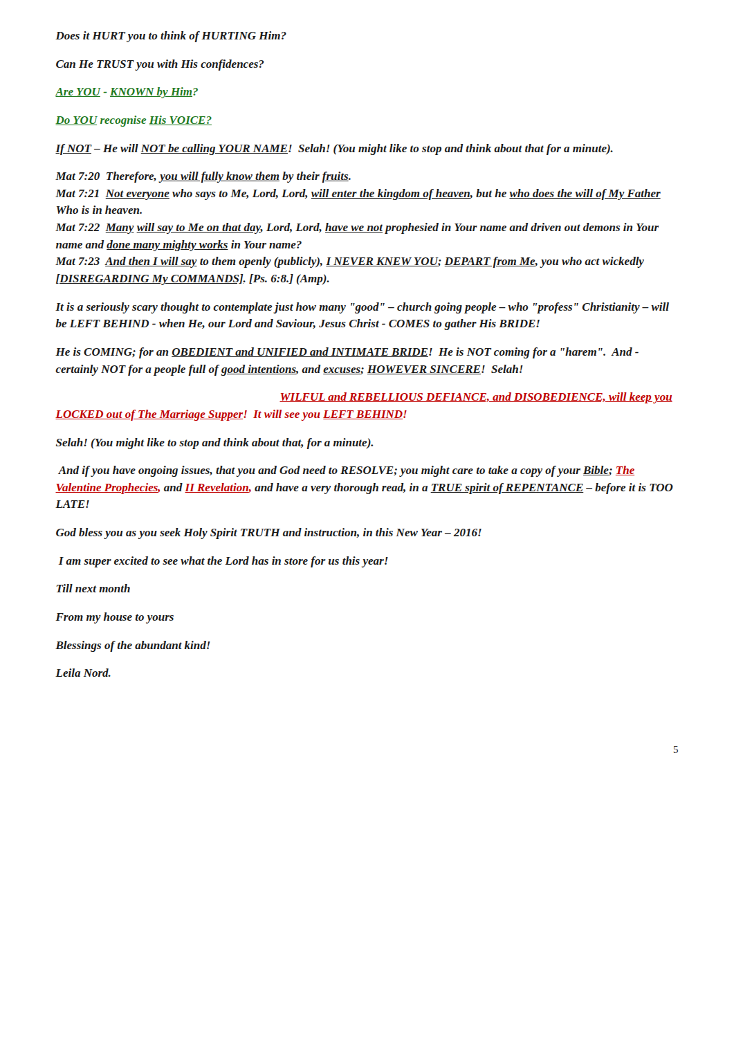Does it HURT you to think of HURTING Him?
Can He TRUST you with His confidences?
Are YOU - KNOWN by Him?
Do YOU recognise His VOICE?
If NOT – He will NOT be calling YOUR NAME! Selah! (You might like to stop and think about that for a minute).
Mat 7:20 Therefore, you will fully know them by their fruits. Mat 7:21 Not everyone who says to Me, Lord, Lord, will enter the kingdom of heaven, but he who does the will of My Father Who is in heaven. Mat 7:22 Many will say to Me on that day, Lord, Lord, have we not prophesied in Your name and driven out demons in Your name and done many mighty works in Your name? Mat 7:23 And then I will say to them openly (publicly), I NEVER KNEW YOU; DEPART from Me, you who act wickedly [DISREGARDING My COMMANDS]. [Ps. 6:8.] (Amp).
It is a seriously scary thought to contemplate just how many "good" – church going people – who "profess" Christianity – will be LEFT BEHIND - when He, our Lord and Saviour, Jesus Christ - COMES to gather His BRIDE!
He is COMING; for an OBEDIENT and UNIFIED and INTIMATE BRIDE! He is NOT coming for a "harem". And - certainly NOT for a people full of good intentions, and excuses; HOWEVER SINCERE! Selah!
WILFUL and REBELLIOUS DEFIANCE, and DISOBEDIENCE, will keep you LOCKED out of The Marriage Supper! It will see you LEFT BEHIND!
Selah! (You might like to stop and think about that, for a minute).
And if you have ongoing issues, that you and God need to RESOLVE; you might care to take a copy of your Bible; The Valentine Prophecies, and II Revelation, and have a very thorough read, in a TRUE spirit of REPENTANCE – before it is TOO LATE!
God bless you as you seek Holy Spirit TRUTH and instruction, in this New Year – 2016!
I am super excited to see what the Lord has in store for us this year!
Till next month
From my house to yours
Blessings of the abundant kind!
Leila Nord.
5